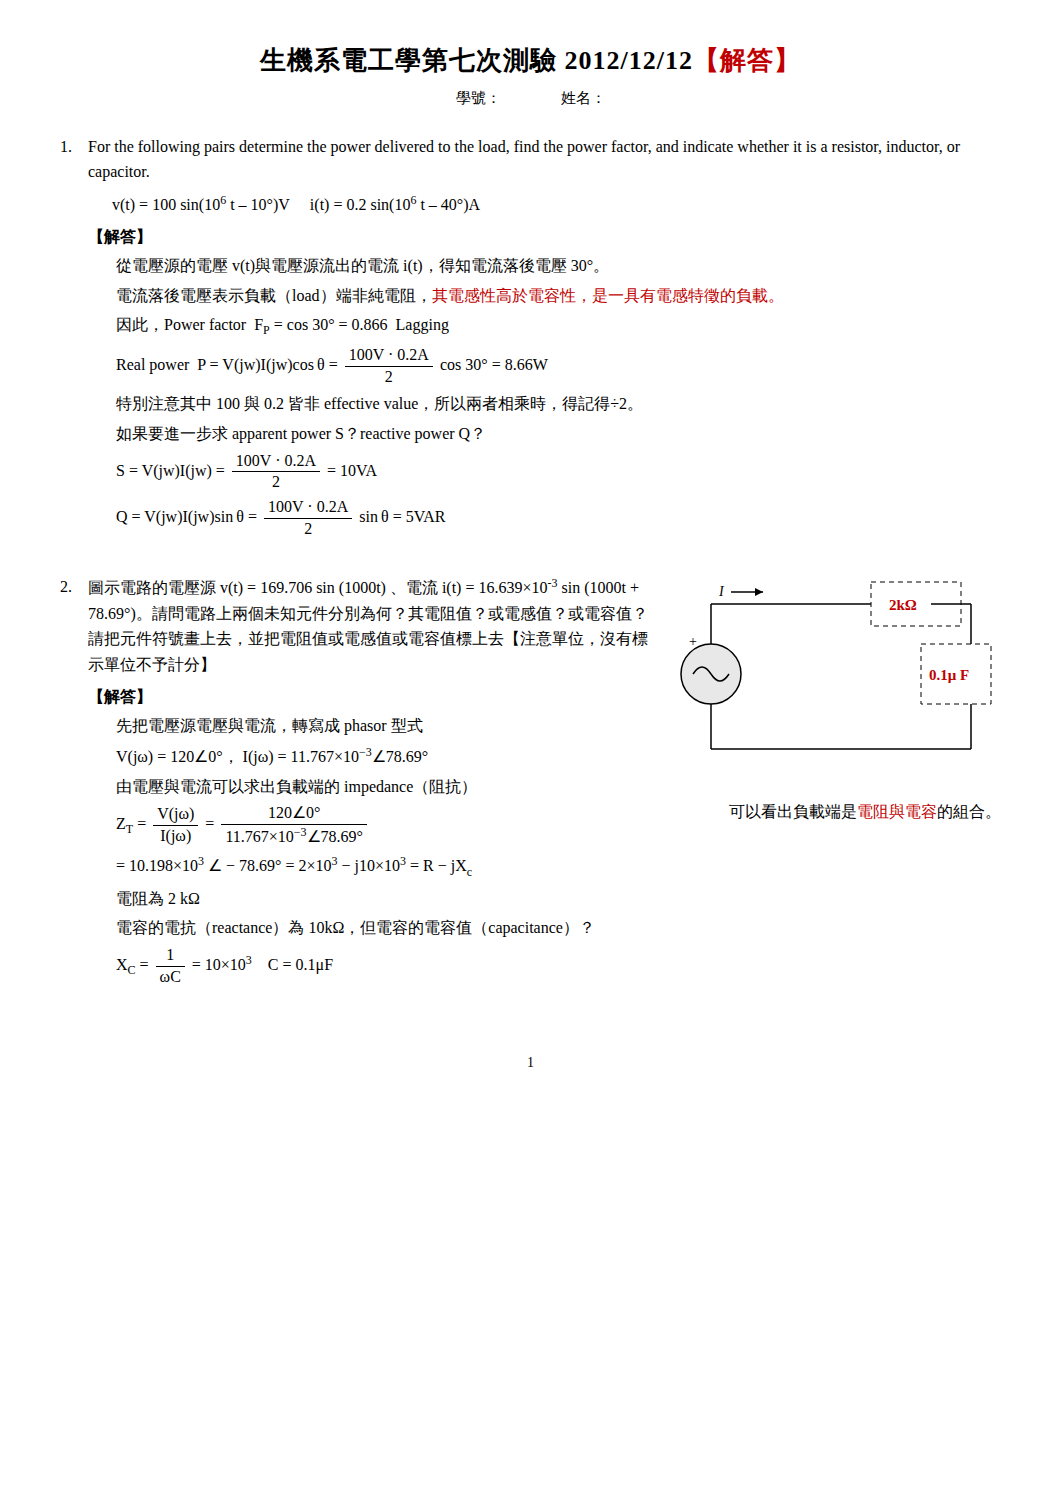生機系電工學第七次測驗 2012/12/12【解答】
學號：姓名：
For the following pairs determine the power delivered to the load, find the power factor, and indicate whether it is a resistor, inductor, or capacitor.
v(t) = 100 sin(106 t – 10°)V i(t) = 0.2 sin(106 t – 40°)A
【解答】
從電壓源的電壓 v(t)與電壓源流出的電流 i(t)，得知電流落後電壓 30°。
電流落後電壓表示負載（load）端非純電阻，其電感性高於電容性，是一具有電感特徵的負載。
因此，Power factor FP = cos 30° = 0.866 Lagging
Real power P = V(jw)I(jw)cos θ = 100V · 0.2A 2 cos 30° = 8.66W
特別注意其中 100 與 0.2 皆非 effective value，所以兩者相乘時，得記得÷2。
如果要進一步求 apparent power S？reactive power Q？
S = V(jw)I(jw) = 100V · 0.2A 2 = 10VA
Q = V(jw)I(jw)sin θ = 100V · 0.2A 2 sin θ = 5VAR
+ I 2kΩ 0.1μ F
圖示電路的電壓源 v(t) = 169.706 sin (1000t) 、電流 i(t) = 16.639×10-3 sin (1000t + 78.69°)。請問電路上兩個未知元件分別為何？其電阻值？或電感值？或電容值？請把元件符號畫上去，並把電阻值或電感值或電容值標上去【注意單位，沒有標示單位不予計分】
【解答】
先把電壓源電壓與電流，轉寫成 phasor 型式
V(jω) = 120∠0°， I(jω) = 11.767×10−3∠78.69°
由電壓與電流可以求出負載端的 impedance（阻抗）
ZT = V(jω) I(jω) = 120∠0°11.767×10−3∠78.69° 可以看出負載端是電阻與電容的組合。
= 10.198×103 ∠ − 78.69° = 2×103 − j10×103 = R − jXc
電阻為 2 kΩ
電容的電抗（reactance）為 10kΩ，但電容的電容值（capacitance）？
XC = 1 ωC = 10×103 C = 0.1μF
1